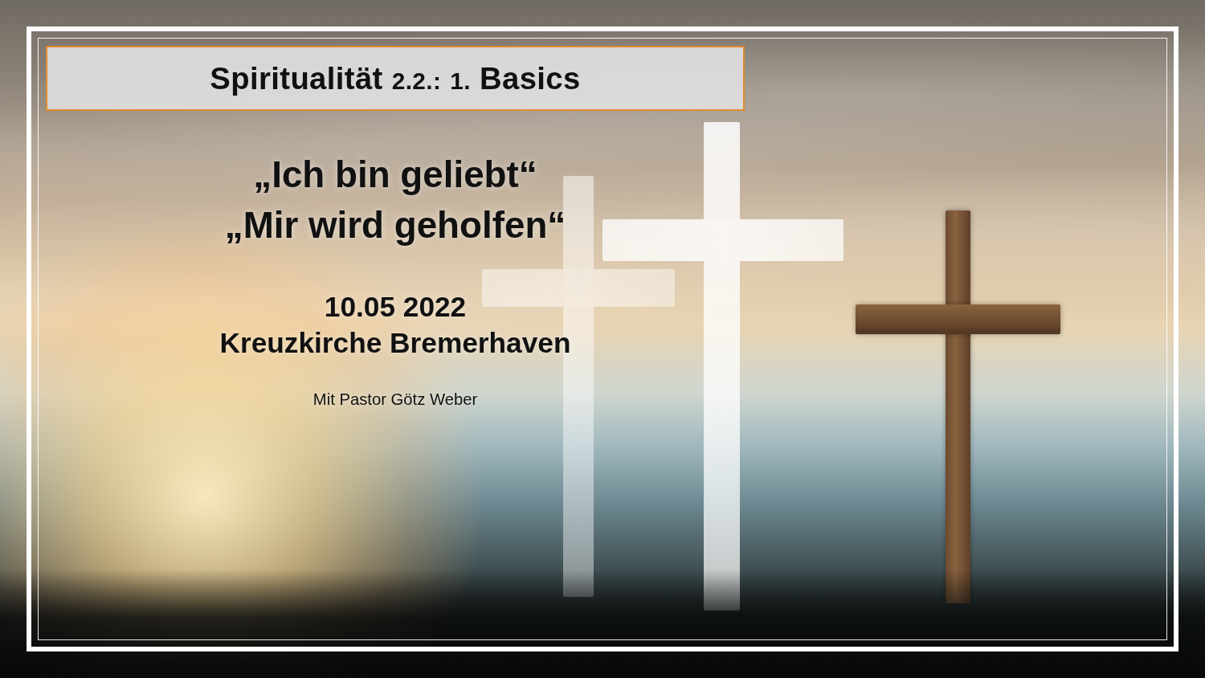Spiritualität 2.2.: 1. Basics
„Ich bin geliebt“
„Mir wird geholfen“
10.05 2022
Kreuzkirche Bremerhaven
Mit Pastor Götz Weber